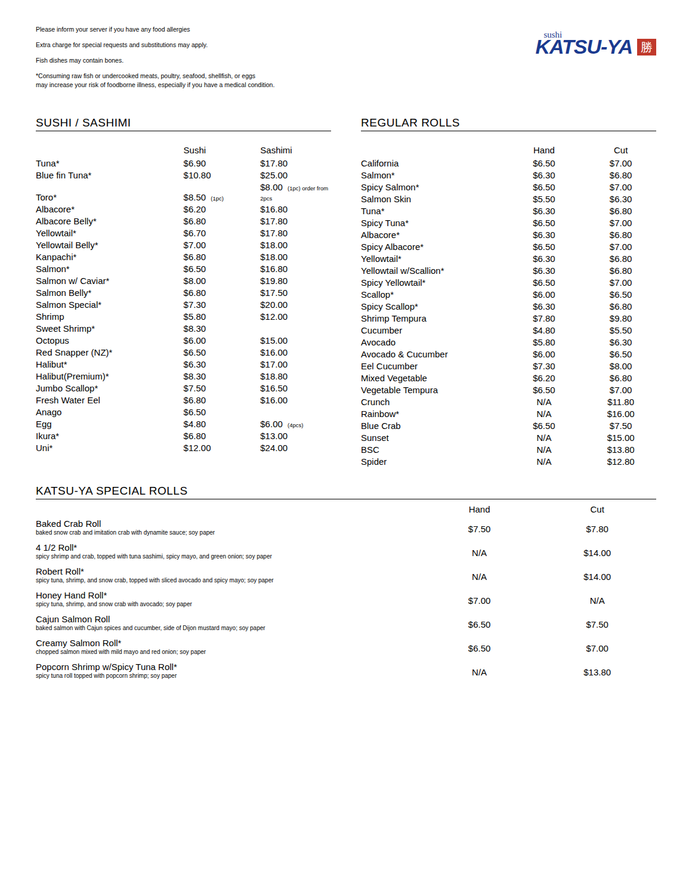Please inform your server if you have any food allergies
Extra charge for special requests and substitutions may apply.
Fish dishes may contain bones.
*Consuming raw fish or undercooked meats, poultry, seafood, shellfish, or eggs
may increase your risk of foodborne illness, especially if you have a medical condition.
sushi
KATSU-YA 勝
SUSHI / SASHIMI
| | Sushi | Sashimi |
| Tuna* | $6.90 | $17.80 |
| Blue fin Tuna* | $10.80 | $25.00 |
| Toro* | $8.50 (1pc) | $8.00 (1pc) order from 2pcs |
| Albacore* | $6.20 | $16.80 |
| Albacore Belly* | $6.80 | $17.80 |
| Yellowtail* | $6.70 | $17.80 |
| Yellowtail Belly* | $7.00 | $18.00 |
| Kanpachi* | $6.80 | $18.00 |
| Salmon* | $6.50 | $16.80 |
| Salmon w/ Caviar* | $8.00 | $19.80 |
| Salmon Belly* | $6.80 | $17.50 |
| Salmon Special* | $7.30 | $20.00 |
| Shrimp | $5.80 | $12.00 |
| Sweet Shrimp* | $8.30 | |
| Octopus | $6.00 | $15.00 |
| Red Snapper (NZ)* | $6.50 | $16.00 |
| Halibut* | $6.30 | $17.00 |
| Halibut(Premium)* | $8.30 | $18.80 |
| Jumbo Scallop* | $7.50 | $16.50 |
| Fresh Water Eel | $6.80 | $16.00 |
| Anago | $6.50 | |
| Egg | $4.80 | $6.00 (4pcs) |
| Ikura* | $6.80 | $13.00 |
| Uni* | $12.00 | $24.00 |
REGULAR ROLLS
| | Hand | Cut |
| California | $6.50 | $7.00 |
| Salmon* | $6.30 | $6.80 |
| Spicy Salmon* | $6.50 | $7.00 |
| Salmon Skin | $5.50 | $6.30 |
| Tuna* | $6.30 | $6.80 |
| Spicy Tuna* | $6.50 | $7.00 |
| Albacore* | $6.30 | $6.80 |
| Spicy Albacore* | $6.50 | $7.00 |
| Yellowtail* | $6.30 | $6.80 |
| Yellowtail w/Scallion* | $6.30 | $6.80 |
| Spicy Yellowtail* | $6.50 | $7.00 |
| Scallop* | $6.00 | $6.50 |
| Spicy Scallop* | $6.30 | $6.80 |
| Shrimp Tempura | $7.80 | $9.80 |
| Cucumber | $4.80 | $5.50 |
| Avocado | $5.80 | $6.30 |
| Avocado & Cucumber | $6.00 | $6.50 |
| Eel Cucumber | $7.30 | $8.00 |
| Mixed Vegetable | $6.20 | $6.80 |
| Vegetable Tempura | $6.50 | $7.00 |
| Crunch | N/A | $11.80 |
| Rainbow* | N/A | $16.00 |
| Blue Crab | $6.50 | $7.50 |
| Sunset | N/A | $15.00 |
| BSC | N/A | $13.80 |
| Spider | N/A | $12.80 |
KATSU-YA SPECIAL ROLLS
| | Hand | Cut |
| --- | --- | --- |
| Baked Crab Roll baked snow crab and imitation crab with dynamite sauce; soy paper | $7.50 | $7.80 |
| 4 1/2 Roll* spicy shrimp and crab, topped with tuna sashimi, spicy mayo, and green onion; soy paper | N/A | $14.00 |
| Robert Roll* spicy tuna, shrimp, and snow crab, topped with sliced avocado and spicy mayo; soy paper | N/A | $14.00 |
| Honey Hand Roll* spicy tuna, shrimp, and snow crab with avocado; soy paper | $7.00 | N/A |
| Cajun Salmon Roll baked salmon with Cajun spices and cucumber, side of Dijon mustard mayo; soy paper | $6.50 | $7.50 |
| Creamy Salmon Roll* chopped salmon mixed with mild mayo and red onion; soy paper | $6.50 | $7.00 |
| Popcorn Shrimp w/Spicy Tuna Roll* spicy tuna roll topped with popcorn shrimp; soy paper | N/A | $13.80 |